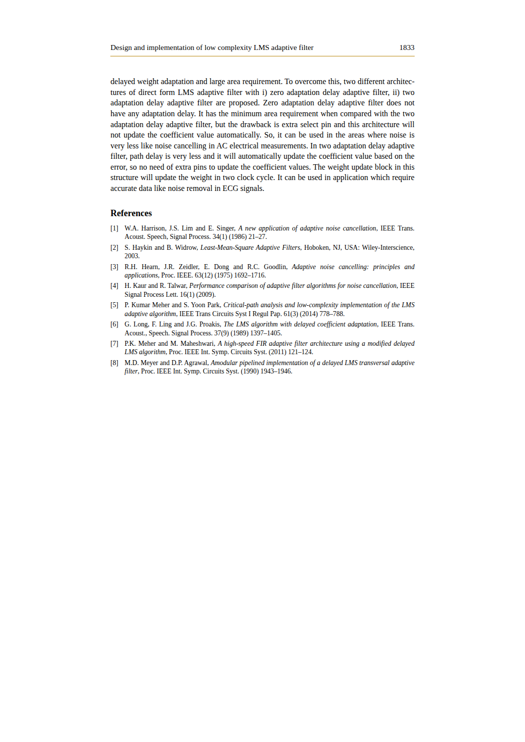Design and implementation of low complexity LMS adaptive filter 1833
delayed weight adaptation and large area requirement. To overcome this, two different architectures of direct form LMS adaptive filter with i) zero adaptation delay adaptive filter, ii) two adaptation delay adaptive filter are proposed. Zero adaptation delay adaptive filter does not have any adaptation delay. It has the minimum area requirement when compared with the two adaptation delay adaptive filter, but the drawback is extra select pin and this architecture will not update the coefficient value automatically. So, it can be used in the areas where noise is very less like noise cancelling in AC electrical measurements. In two adaptation delay adaptive filter, path delay is very less and it will automatically update the coefficient value based on the error, so no need of extra pins to update the coefficient values. The weight update block in this structure will update the weight in two clock cycle. It can be used in application which require accurate data like noise removal in ECG signals.
References
[1] W.A. Harrison, J.S. Lim and E. Singer, A new application of adaptive noise cancellation, IEEE Trans. Acoust. Speech, Signal Process. 34(1) (1986) 21–27.
[2] S. Haykin and B. Widrow, Least-Mean-Square Adaptive Filters, Hoboken, NJ, USA: Wiley-Interscience, 2003.
[3] R.H. Hearn, J.R. Zeidler, E. Dong and R.C. Goodlin, Adaptive noise cancelling: principles and applications, Proc. IEEE. 63(12) (1975) 1692–1716.
[4] H. Kaur and R. Talwar, Performance comparison of adaptive filter algorithms for noise cancellation, IEEE Signal Process Lett. 16(1) (2009).
[5] P. Kumar Meher and S. Yoon Park, Critical-path analysis and low-complexity implementation of the LMS adaptive algorithm, IEEE Trans Circuits Syst I Regul Pap. 61(3) (2014) 778–788.
[6] G. Long, F. Ling and J.G. Proakis, The LMS algorithm with delayed coefficient adaptation, IEEE Trans. Acoust., Speech. Signal Process. 37(9) (1989) 1397–1405.
[7] P.K. Meher and M. Maheshwari, A high-speed FIR adaptive filter architecture using a modified delayed LMS algorithm, Proc. IEEE Int. Symp. Circuits Syst. (2011) 121–124.
[8] M.D. Meyer and D.P. Agrawal, Amodular pipelined implementation of a delayed LMS transversal adaptive filter, Proc. IEEE Int. Symp. Circuits Syst. (1990) 1943–1946.